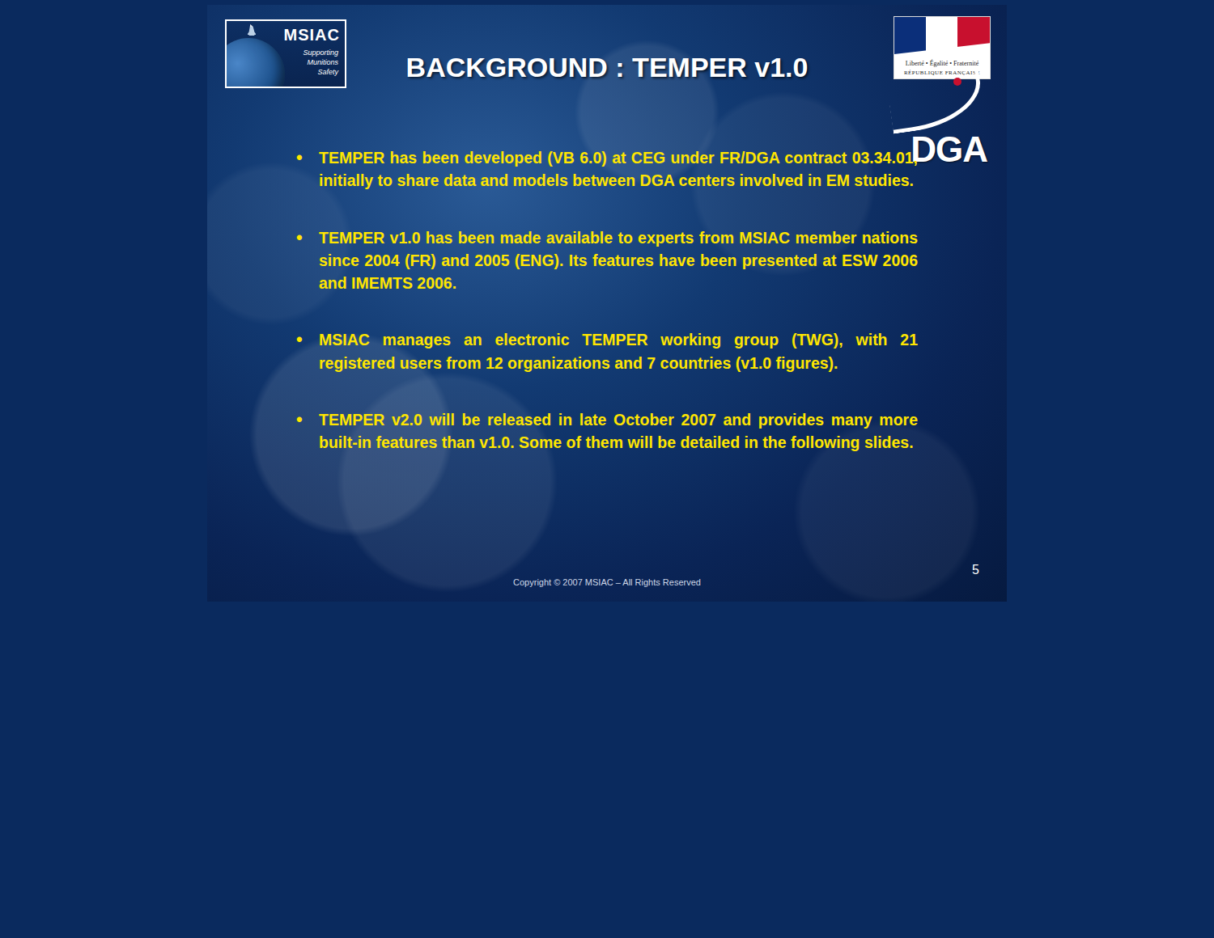MSIAC
Supporting
Munitions
Safety
Liberté • Égalité • Fraternité
RÉPUBLIQUE FRANÇAISE
DGA
BACKGROUND : TEMPER v1.0
TEMPER has been developed (VB 6.0) at CEG under FR/DGA contract 03.34.01, initially to share data and models between DGA centers involved in EM studies.
TEMPER v1.0 has been made available to experts from MSIAC member nations since 2004 (FR) and 2005 (ENG). Its features have been presented at ESW 2006 and IMEMTS 2006.
MSIAC manages an electronic TEMPER working group (TWG), with 21 registered users from 12 organizations and 7 countries (v1.0 figures).
TEMPER v2.0 will be released in late October 2007 and provides many more built-in features than v1.0. Some of them will be detailed in the following slides.
Copyright © 2007 MSIAC – All Rights Reserved
5